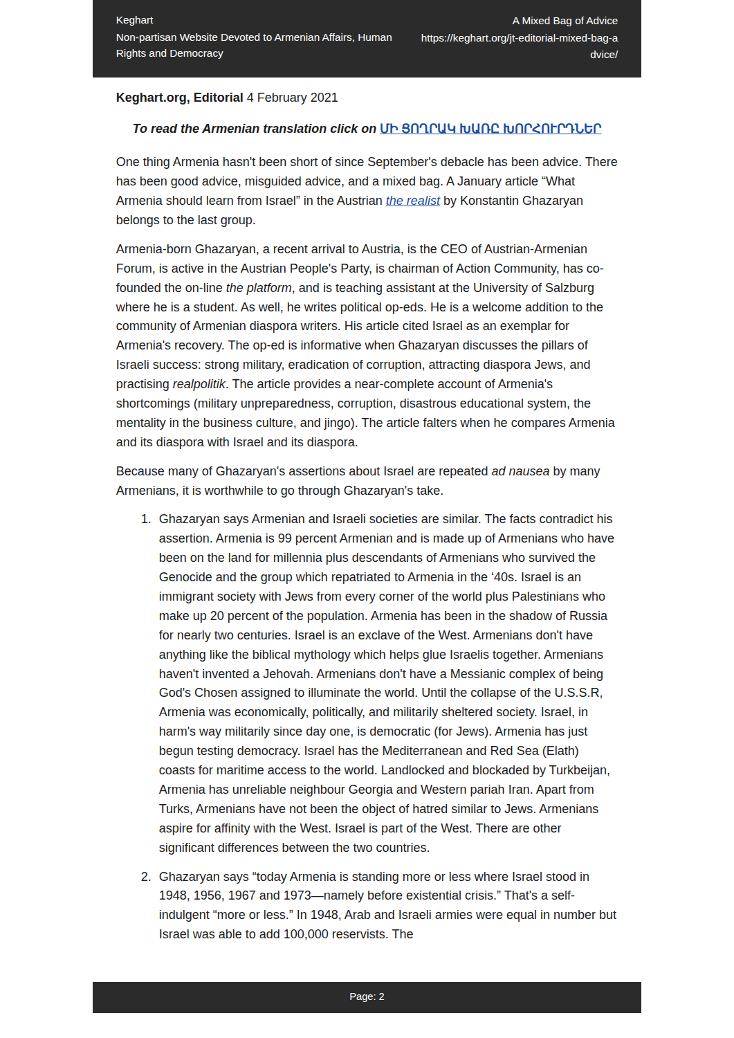Keghart Non-partisan Website Devoted to Armenian Affairs, Human Rights and Democracy
A Mixed Bag of Advice https://keghart.org/jt-editorial-mixed-bag-advice/
Keghart.org, Editorial 4 February 2021
To read the Armenian translation click on ՄԻ ՑՈՂՐԱԿ ԽԱՌԸ ԽՈՐՀՈՒՐԴՆԵՐ
One thing Armenia hasn't been short of since September's debacle has been advice. There has been good advice, misguided advice, and a mixed bag. A January article “What Armenia should learn from Israel” in the Austrian the realist by Konstantin Ghazaryan belongs to the last group.
Armenia-born Ghazaryan, a recent arrival to Austria, is the CEO of Austrian-Armenian Forum, is active in the Austrian People's Party, is chairman of Action Community, has co-founded the on-line the platform, and is teaching assistant at the University of Salzburg where he is a student. As well, he writes political op-eds. He is a welcome addition to the community of Armenian diaspora writers. His article cited Israel as an exemplar for Armenia's recovery. The op-ed is informative when Ghazaryan discusses the pillars of Israeli success: strong military, eradication of corruption, attracting diaspora Jews, and practising realpolitik. The article provides a near-complete account of Armenia's shortcomings (military unpreparedness, corruption, disastrous educational system, the mentality in the business culture, and jingo). The article falters when he compares Armenia and its diaspora with Israel and its diaspora.
Because many of Ghazaryan's assertions about Israel are repeated ad nausea by many Armenians, it is worthwhile to go through Ghazaryan's take.
Ghazaryan says Armenian and Israeli societies are similar. The facts contradict his assertion. Armenia is 99 percent Armenian and is made up of Armenians who have been on the land for millennia plus descendants of Armenians who survived the Genocide and the group which repatriated to Armenia in the ‘40s. Israel is an immigrant society with Jews from every corner of the world plus Palestinians who make up 20 percent of the population. Armenia has been in the shadow of Russia for nearly two centuries. Israel is an exclave of the West. Armenians don't have anything like the biblical mythology which helps glue Israelis together. Armenians haven't invented a Jehovah. Armenians don't have a Messianic complex of being God's Chosen assigned to illuminate the world. Until the collapse of the U.S.S.R, Armenia was economically, politically, and militarily sheltered society. Israel, in harm's way militarily since day one, is democratic (for Jews). Armenia has just begun testing democracy. Israel has the Mediterranean and Red Sea (Elath) coasts for maritime access to the world. Landlocked and blockaded by Turkbeijan, Armenia has unreliable neighbour Georgia and Western pariah Iran. Apart from Turks, Armenians have not been the object of hatred similar to Jews. Armenians aspire for affinity with the West. Israel is part of the West. There are other significant differences between the two countries.
Ghazaryan says “today Armenia is standing more or less where Israel stood in 1948, 1956, 1967 and 1973—namely before existential crisis.” That's a self-indulgent “more or less.” In 1948, Arab and Israeli armies were equal in number but Israel was able to add 100,000 reservists. The
Page: 2